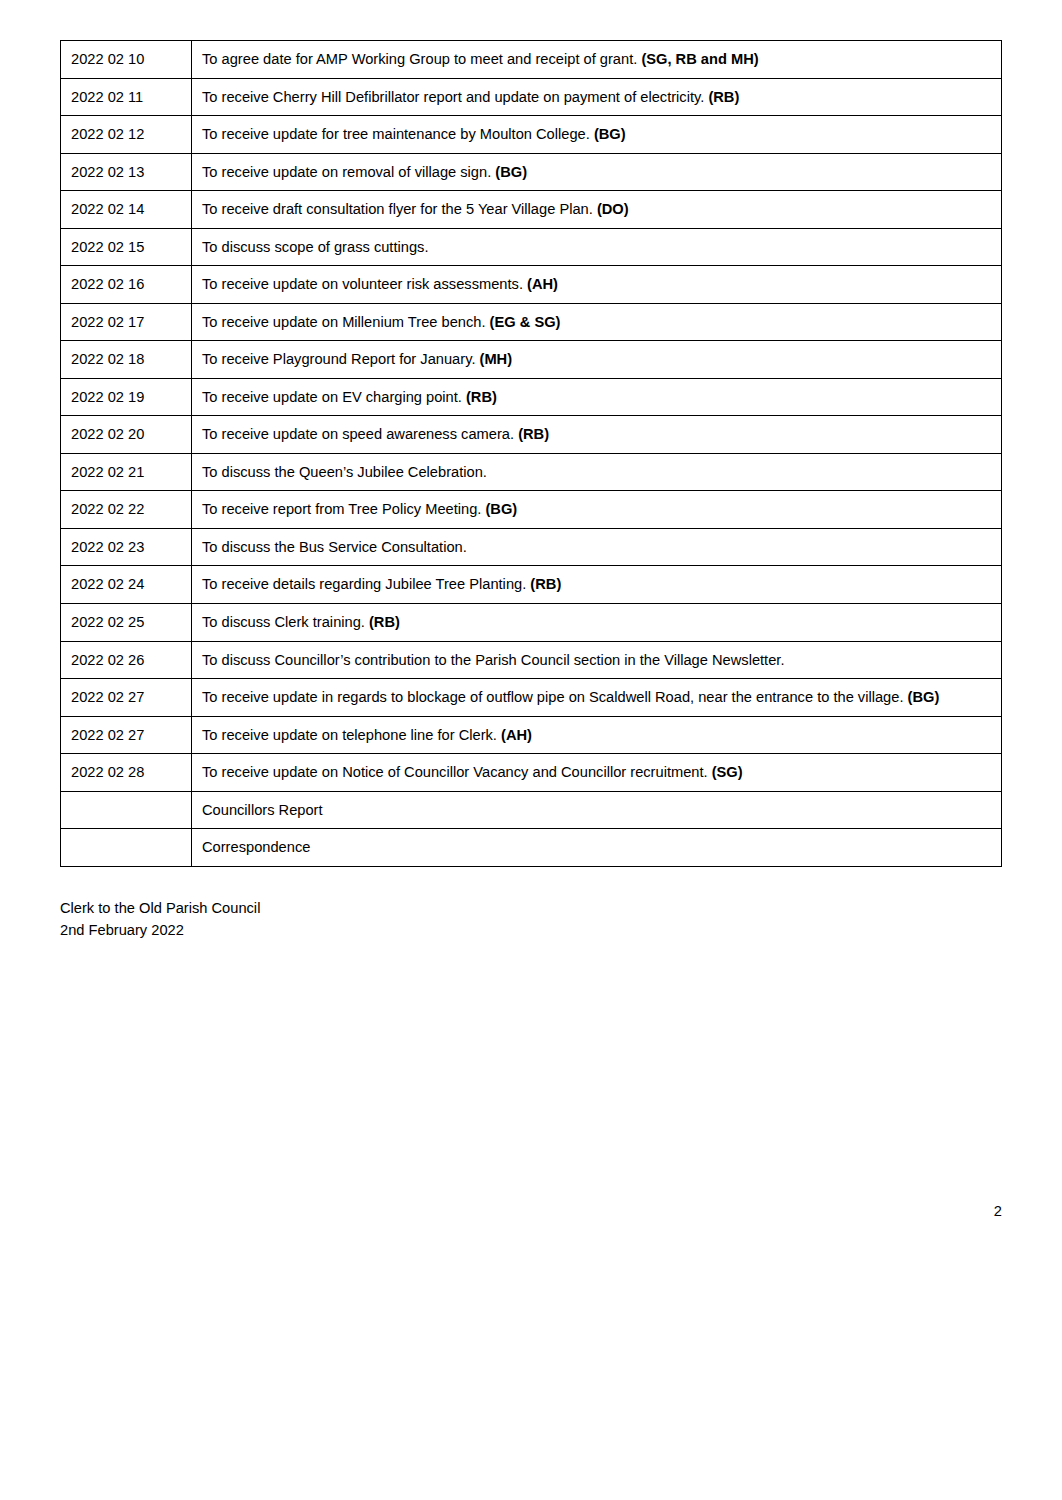| 2022 02 10 | To agree date for AMP Working Group to meet and receipt of grant. (SG, RB and MH) |
| 2022 02 11 | To receive Cherry Hill Defibrillator report and update on payment of electricity. (RB) |
| 2022 02 12 | To receive update for tree maintenance by Moulton College. (BG) |
| 2022 02 13 | To receive update on removal of village sign. (BG) |
| 2022 02 14 | To receive draft consultation flyer for the 5 Year Village Plan. (DO) |
| 2022 02 15 | To discuss scope of grass cuttings. |
| 2022 02 16 | To receive update on volunteer risk assessments. (AH) |
| 2022 02 17 | To receive update on Millenium Tree bench. (EG & SG) |
| 2022 02 18 | To receive Playground Report for January. (MH) |
| 2022 02 19 | To receive update on EV charging point. (RB) |
| 2022 02 20 | To receive update on speed awareness camera. (RB) |
| 2022 02 21 | To discuss the Queen’s Jubilee Celebration. |
| 2022 02 22 | To receive report from Tree Policy Meeting. (BG) |
| 2022 02 23 | To discuss the Bus Service Consultation. |
| 2022 02 24 | To receive details regarding Jubilee Tree Planting. (RB) |
| 2022 02 25 | To discuss Clerk training. (RB) |
| 2022 02 26 | To discuss Councillor’s contribution to the Parish Council section in the Village Newsletter. |
| 2022 02 27 | To receive update in regards to blockage of outflow pipe on Scaldwell Road, near the entrance to the village. (BG) |
| 2022 02 27 | To receive update on telephone line for Clerk. (AH) |
| 2022 02 28 | To receive update on Notice of Councillor Vacancy and Councillor recruitment. (SG) |
| | Councillors Report |
| | Correspondence |
Clerk to the Old Parish Council
2nd February 2022
2